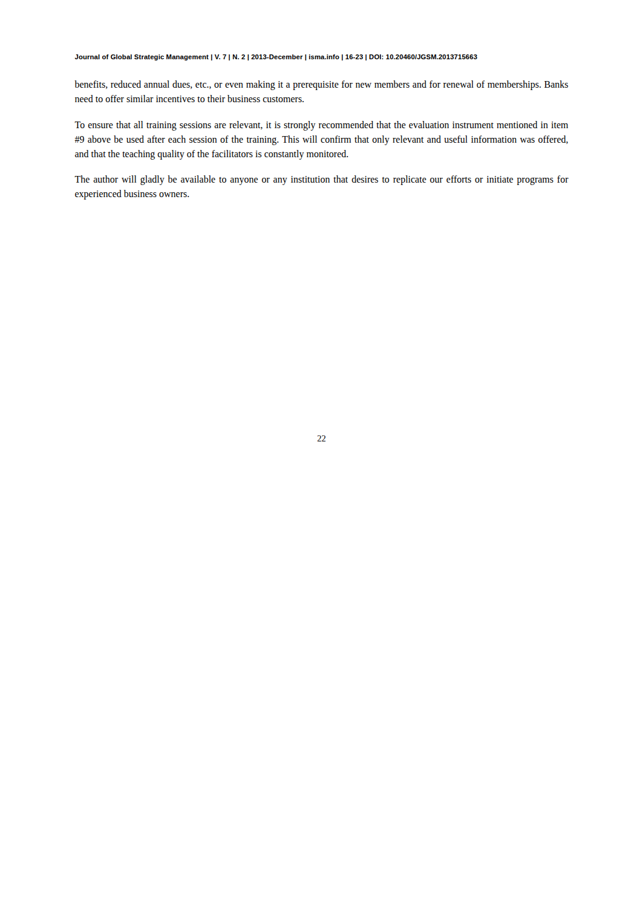Journal of Global Strategic Management | V. 7 | N. 2 | 2013-December | isma.info | 16-23 | DOI: 10.20460/JGSM.2013715663
benefits, reduced annual dues, etc., or even making it a prerequisite for new members and for renewal of memberships. Banks need to offer similar incentives to their business customers.
To ensure that all training sessions are relevant, it is strongly recommended that the evaluation instrument mentioned in item #9 above be used after each session of the training. This will confirm that only relevant and useful information was offered, and that the teaching quality of the facilitators is constantly monitored.
The author will gladly be available to anyone or any institution that desires to replicate our efforts or initiate programs for experienced business owners.
22